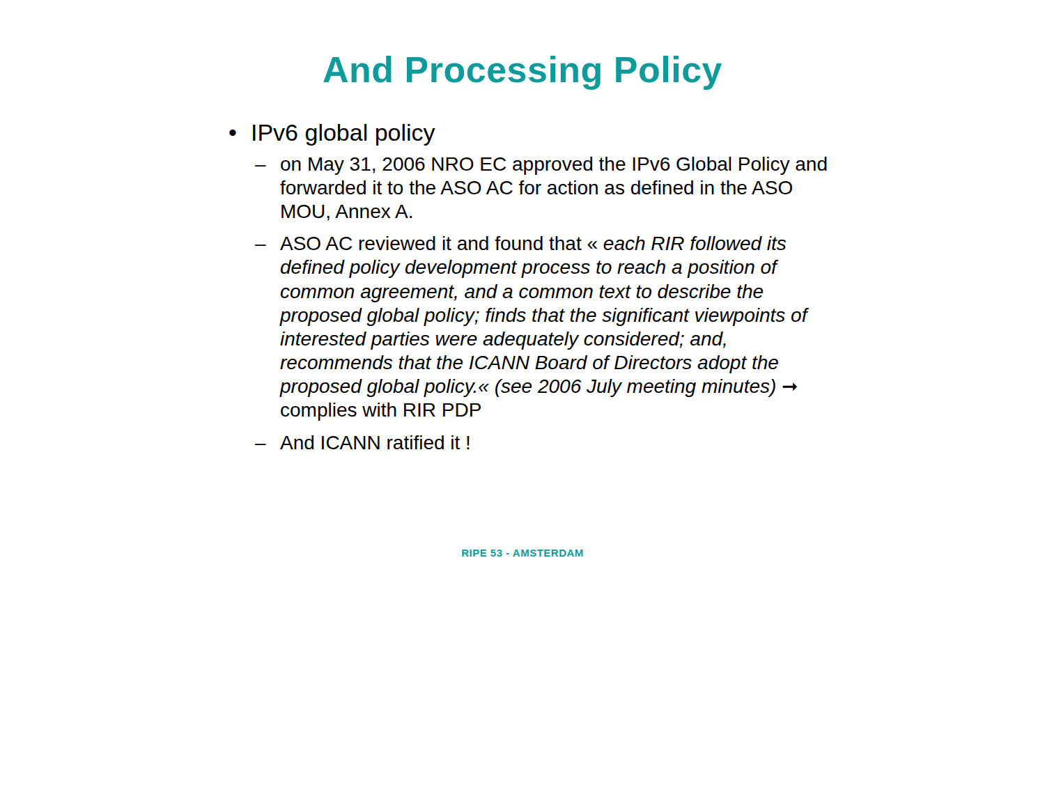And Processing Policy
IPv6 global policy
on May 31, 2006 NRO EC approved the IPv6 Global Policy and forwarded it to the ASO AC for action as defined in the ASO MOU, Annex A.
ASO AC reviewed it and found that « each RIR followed its defined policy development process to reach a position of common agreement, and a common text to describe the proposed global policy; finds that the significant viewpoints of interested parties were adequately considered; and, recommends that the ICANN Board of Directors adopt the proposed global policy.« (see 2006 July meeting minutes) ➞ complies with RIR PDP
And ICANN ratified it !
RIPE 53 - AMSTERDAM